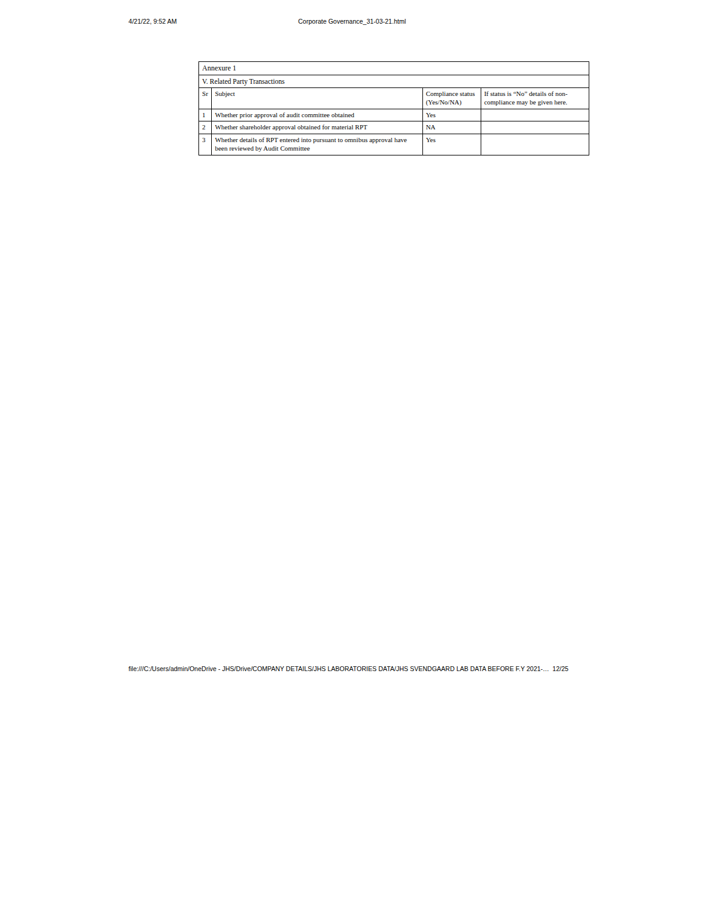4/21/22, 9:52 AM
Corporate Governance_31-03-21.html
| Annexure 1 |
| V. Related Party Transactions |
| Sr | Subject | Compliance status (Yes/No/NA) | If status is “No” details of non-compliance may be given here. |
| 1 | Whether prior approval of audit committee obtained | Yes | |
| 2 | Whether shareholder approval obtained for material RPT | NA | |
| 3 | Whether details of RPT entered into pursuant to omnibus approval have been reviewed by Audit Committee | Yes | |
file:///C:/Users/admin/OneDrive - JHS/Drive/COMPANY DETAILS/JHS LABORATORIES DATA/JHS SVENDGAARD LAB DATA BEFORE F.Y 2021-…
12/25